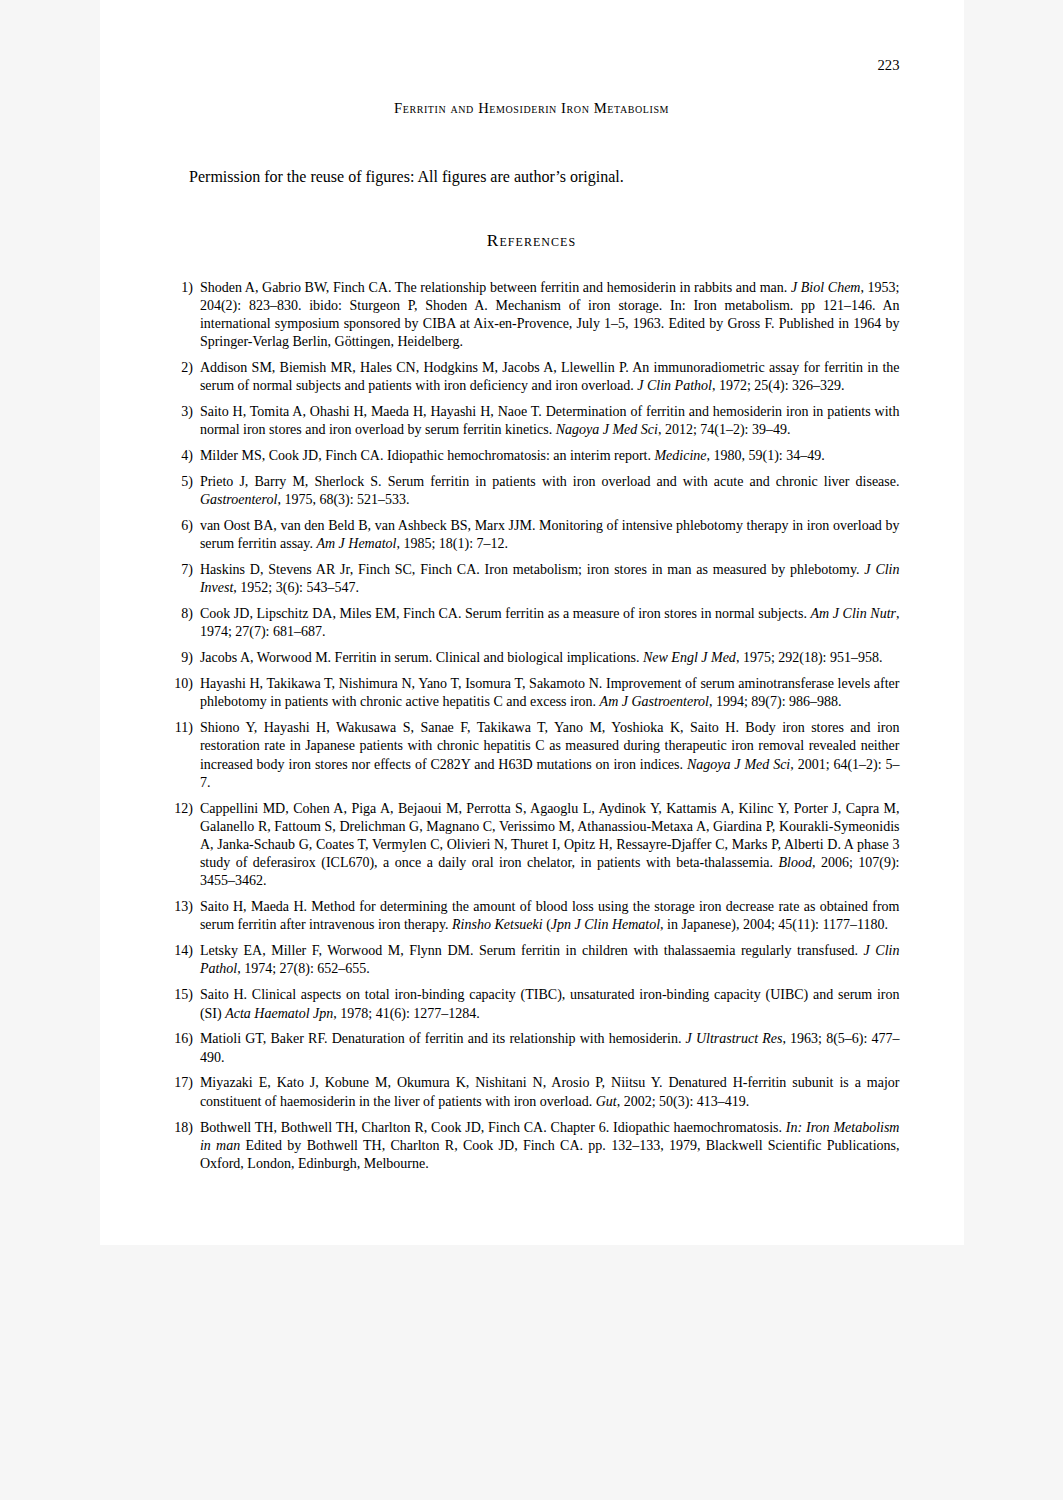223
Ferritin and Hemosiderin Iron Metabolism
Permission for the reuse of figures: All figures are author’s original.
References
1) Shoden A, Gabrio BW, Finch CA. The relationship between ferritin and hemosiderin in rabbits and man. J Biol Chem, 1953; 204(2): 823–830. ibido: Sturgeon P, Shoden A. Mechanism of iron storage. In: Iron metabolism. pp 121–146. An international symposium sponsored by CIBA at Aix-en-Provence, July 1–5, 1963. Edited by Gross F. Published in 1964 by Springer-Verlag Berlin, Göttingen, Heidelberg.
2) Addison SM, Biemish MR, Hales CN, Hodgkins M, Jacobs A, Llewellin P. An immunoradiometric assay for ferritin in the serum of normal subjects and patients with iron deficiency and iron overload. J Clin Pathol, 1972; 25(4): 326–329.
3) Saito H, Tomita A, Ohashi H, Maeda H, Hayashi H, Naoe T. Determination of ferritin and hemosiderin iron in patients with normal iron stores and iron overload by serum ferritin kinetics. Nagoya J Med Sci, 2012; 74(1–2): 39–49.
4) Milder MS, Cook JD, Finch CA. Idiopathic hemochromatosis: an interim report. Medicine, 1980, 59(1): 34–49.
5) Prieto J, Barry M, Sherlock S. Serum ferritin in patients with iron overload and with acute and chronic liver disease. Gastroenterol, 1975, 68(3): 521–533.
6) van Oost BA, van den Beld B, van Ashbeck BS, Marx JJM. Monitoring of intensive phlebotomy therapy in iron overload by serum ferritin assay. Am J Hematol, 1985; 18(1): 7–12.
7) Haskins D, Stevens AR Jr, Finch SC, Finch CA. Iron metabolism; iron stores in man as measured by phlebotomy. J Clin Invest, 1952; 3(6): 543–547.
8) Cook JD, Lipschitz DA, Miles EM, Finch CA. Serum ferritin as a measure of iron stores in normal subjects. Am J Clin Nutr, 1974; 27(7): 681–687.
9) Jacobs A, Worwood M. Ferritin in serum. Clinical and biological implications. New Engl J Med, 1975; 292(18): 951–958.
10) Hayashi H, Takikawa T, Nishimura N, Yano T, Isomura T, Sakamoto N. Improvement of serum aminotransferase levels after phlebotomy in patients with chronic active hepatitis C and excess iron. Am J Gastroenterol, 1994; 89(7): 986–988.
11) Shiono Y, Hayashi H, Wakusawa S, Sanae F, Takikawa T, Yano M, Yoshioka K, Saito H. Body iron stores and iron restoration rate in Japanese patients with chronic hepatitis C as measured during therapeutic iron removal revealed neither increased body iron stores nor effects of C282Y and H63D mutations on iron indices. Nagoya J Med Sci, 2001; 64(1–2): 5–7.
12) Cappellini MD, Cohen A, Piga A, Bejaoui M, Perrotta S, Agaoglu L, Aydinok Y, Kattamis A, Kilinc Y, Porter J, Capra M, Galanello R, Fattoum S, Drelichman G, Magnano C, Verissimo M, Athanassiou-Metaxa A, Giardina P, Kourakli-Symeonidis A, Janka-Schaub G, Coates T, Vermylen C, Olivieri N, Thuret I, Opitz H, Ressayre-Djaffer C, Marks P, Alberti D. A phase 3 study of deferasirox (ICL670), a once a daily oral iron chelator, in patients with beta-thalassemia. Blood, 2006; 107(9): 3455–3462.
13) Saito H, Maeda H. Method for determining the amount of blood loss using the storage iron decrease rate as obtained from serum ferritin after intravenous iron therapy. Rinsho Ketsueki (Jpn J Clin Hematol, in Japanese), 2004; 45(11): 1177–1180.
14) Letsky EA, Miller F, Worwood M, Flynn DM. Serum ferritin in children with thalassaemia regularly transfused. J Clin Pathol, 1974; 27(8): 652–655.
15) Saito H. Clinical aspects on total iron-binding capacity (TIBC), unsaturated iron-binding capacity (UIBC) and serum iron (SI) Acta Haematol Jpn, 1978; 41(6): 1277–1284.
16) Matioli GT, Baker RF. Denaturation of ferritin and its relationship with hemosiderin. J Ultrastruct Res, 1963; 8(5–6): 477–490.
17) Miyazaki E, Kato J, Kobune M, Okumura K, Nishitani N, Arosio P, Niitsu Y. Denatured H-ferritin subunit is a major constituent of haemosiderin in the liver of patients with iron overload. Gut, 2002; 50(3): 413–419.
18) Bothwell TH, Bothwell TH, Charlton R, Cook JD, Finch CA. Chapter 6. Idiopathic haemochromatosis. In: Iron Metabolism in man Edited by Bothwell TH, Charlton R, Cook JD, Finch CA. pp. 132–133, 1979, Blackwell Scientific Publications, Oxford, London, Edinburgh, Melbourne.